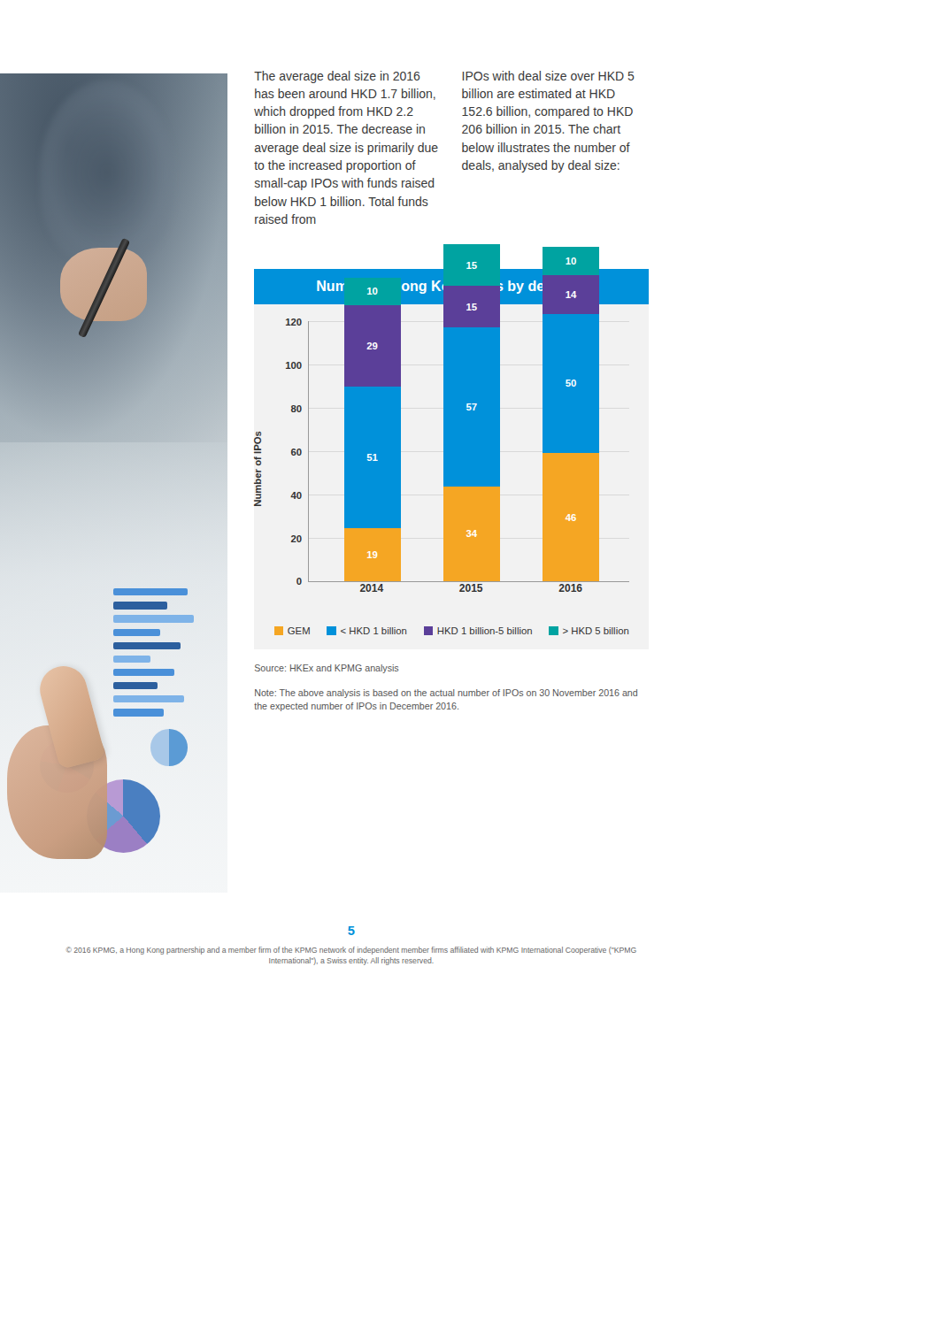The average deal size in 2016 has been around HKD 1.7 billion, which dropped from HKD 2.2 billion in 2015. The decrease in average deal size is primarily due to the increased proportion of small-cap IPOs with funds raised below HKD 1 billion. Total funds raised from
IPOs with deal size over HKD 5 billion are estimated at HKD 152.6 billion, compared to HKD 206 billion in 2015. The chart below illustrates the number of deals, analysed by deal size:
Number of Hong Kong IPOs by deal size
Number of IPOs
120
100
80
60
40
20
0
10
29
51
19
15
15
57
34
10
14
50
46
2014
2015
2016
GEM
< HKD 1 billion
HKD 1 billion-5 billion
> HKD 5 billion
Source: HKEx and KPMG analysis
Note: The above analysis is based on the actual number of IPOs on 30 November 2016 and the expected number of IPOs in December 2016.
5
© 2016 KPMG, a Hong Kong partnership and a member firm of the KPMG network of independent member firms affiliated with KPMG International Cooperative ("KPMG International"), a Swiss entity. All rights reserved.